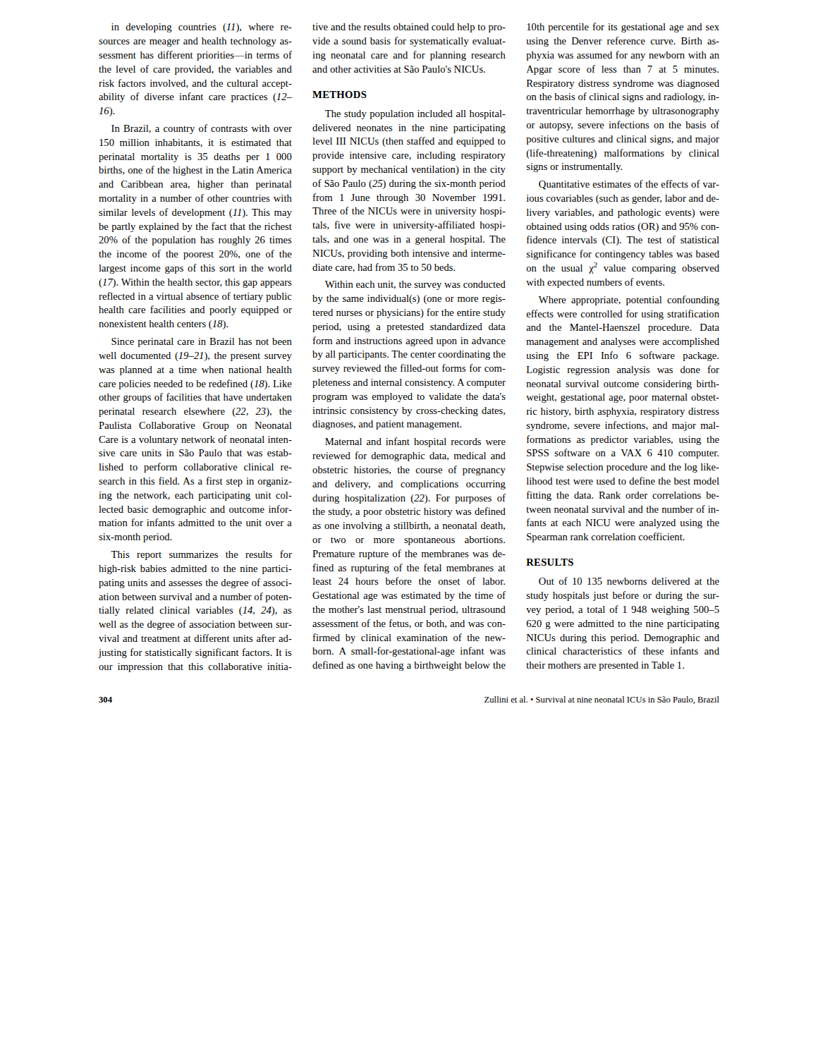in developing countries (11), where resources are meager and health technology assessment has different priorities—in terms of the level of care provided, the variables and risk factors involved, and the cultural acceptability of diverse infant care practices (12–16).
In Brazil, a country of contrasts with over 150 million inhabitants, it is estimated that perinatal mortality is 35 deaths per 1 000 births, one of the highest in the Latin America and Caribbean area, higher than perinatal mortality in a number of other countries with similar levels of development (11). This may be partly explained by the fact that the richest 20% of the population has roughly 26 times the income of the poorest 20%, one of the largest income gaps of this sort in the world (17). Within the health sector, this gap appears reflected in a virtual absence of tertiary public health care facilities and poorly equipped or nonexistent health centers (18).
Since perinatal care in Brazil has not been well documented (19–21), the present survey was planned at a time when national health care policies needed to be redefined (18). Like other groups of facilities that have undertaken perinatal research elsewhere (22, 23), the Paulista Collaborative Group on Neonatal Care is a voluntary network of neonatal intensive care units in São Paulo that was established to perform collaborative clinical research in this field. As a first step in organizing the network, each participating unit collected basic demographic and outcome information for infants admitted to the unit over a six-month period.
This report summarizes the results for high-risk babies admitted to the nine participating units and assesses the degree of association between survival and a number of potentially related clinical variables (14, 24), as well as the degree of association between survival and treatment at different units after adjusting for statistically significant factors. It is our impression that this collaborative initiative and the results obtained could help to provide a sound basis for systematically evaluating neonatal care and for planning research and other activities at São Paulo's NICUs.
METHODS
The study population included all hospital-delivered neonates in the nine participating level III NICUs (then staffed and equipped to provide intensive care, including respiratory support by mechanical ventilation) in the city of São Paulo (25) during the six-month period from 1 June through 30 November 1991. Three of the NICUs were in university hospitals, five were in university-affiliated hospitals, and one was in a general hospital. The NICUs, providing both intensive and intermediate care, had from 35 to 50 beds.
Within each unit, the survey was conducted by the same individual(s) (one or more registered nurses or physicians) for the entire study period, using a pretested standardized data form and instructions agreed upon in advance by all participants. The center coordinating the survey reviewed the filled-out forms for completeness and internal consistency. A computer program was employed to validate the data's intrinsic consistency by cross-checking dates, diagnoses, and patient management.
Maternal and infant hospital records were reviewed for demographic data, medical and obstetric histories, the course of pregnancy and delivery, and complications occurring during hospitalization (22). For purposes of the study, a poor obstetric history was defined as one involving a stillbirth, a neonatal death, or two or more spontaneous abortions. Premature rupture of the membranes was defined as rupturing of the fetal membranes at least 24 hours before the onset of labor. Gestational age was estimated by the time of the mother's last menstrual period, ultrasound assessment of the fetus, or both, and was confirmed by clinical examination of the newborn. A small-for-gestational-age infant was defined as one having a birthweight below the 10th percentile for its gestational age and sex using the Denver reference curve. Birth asphyxia was assumed for any newborn with an Apgar score of less than 7 at 5 minutes. Respiratory distress syndrome was diagnosed on the basis of clinical signs and radiology, intraventricular hemorrhage by ultrasonography or autopsy, severe infections on the basis of positive cultures and clinical signs, and major (life-threatening) malformations by clinical signs or instrumentally.
Quantitative estimates of the effects of various covariables (such as gender, labor and delivery variables, and pathologic events) were obtained using odds ratios (OR) and 95% confidence intervals (CI). The test of statistical significance for contingency tables was based on the usual χ2 value comparing observed with expected numbers of events.
Where appropriate, potential confounding effects were controlled for using stratification and the Mantel-Haenszel procedure. Data management and analyses were accomplished using the EPI Info 6 software package. Logistic regression analysis was done for neonatal survival outcome considering birthweight, gestational age, poor maternal obstetric history, birth asphyxia, respiratory distress syndrome, severe infections, and major malformations as predictor variables, using the SPSS software on a VAX 6 410 computer. Stepwise selection procedure and the log likelihood test were used to define the best model fitting the data. Rank order correlations between neonatal survival and the number of infants at each NICU were analyzed using the Spearman rank correlation coefficient.
RESULTS
Out of 10 135 newborns delivered at the study hospitals just before or during the survey period, a total of 1 948 weighing 500–5 620 g were admitted to the nine participating NICUs during this period. Demographic and clinical characteristics of these infants and their mothers are presented in Table 1.
304 Zullini et al. • Survival at nine neonatal ICUs in São Paulo, Brazil